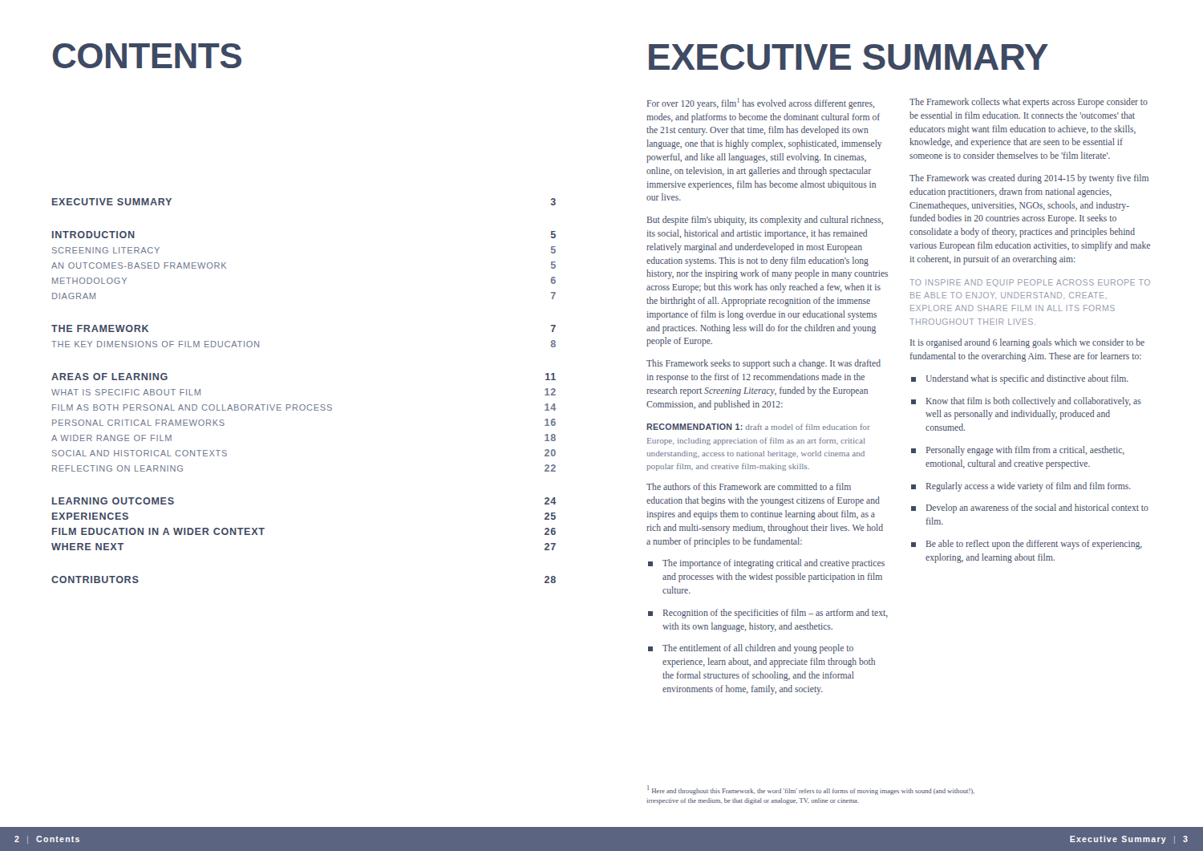Contents
Executive Summary 3
Introduction 5
Screening Literacy 5
An Outcomes-Based Framework 5
Methodology 6
Diagram 7
The Framework 7
The Key Dimensions of Film Education 8
Areas of Learning 11
What is Specific About Film 12
Film as Both Personal and Collaborative Process 14
Personal Critical Frameworks 16
A Wider Range of Film 18
Social and Historical Contexts 20
Reflecting on Learning 22
Learning Outcomes 24
Experiences 25
Film Education in a Wider Context 26
Where Next 27
Contributors 28
2|Contents
Executive Summary
For over 120 years, film1 has evolved across different genres, modes, and platforms to become the dominant cultural form of the 21st century. Over that time, film has developed its own language, one that is highly complex, sophisticated, immensely powerful, and like all languages, still evolving. In cinemas, online, on television, in art galleries and through spectacular immersive experiences, film has become almost ubiquitous in our lives.
But despite film's ubiquity, its complexity and cultural richness, its social, historical and artistic importance, it has remained relatively marginal and underdeveloped in most European education systems. This is not to deny film education's long history, nor the inspiring work of many people in many countries across Europe; but this work has only reached a few, when it is the birthright of all. Appropriate recognition of the immense importance of film is long overdue in our educational systems and practices. Nothing less will do for the children and young people of Europe.
This Framework seeks to support such a change. It was drafted in response to the first of 12 recommendations made in the research report Screening Literacy, funded by the European Commission, and published in 2012:
RECOMMENDATION 1: draft a model of film education for Europe, including appreciation of film as an art form, critical understanding, access to national heritage, world cinema and popular film, and creative film-making skills.
The authors of this Framework are committed to a film education that begins with the youngest citizens of Europe and inspires and equips them to continue learning about film, as a rich and multi-sensory medium, throughout their lives. We hold a number of principles to be fundamental:
The importance of integrating critical and creative practices and processes with the widest possible participation in film culture.
Recognition of the specificities of film – as artform and text, with its own language, history, and aesthetics.
The entitlement of all children and young people to experience, learn about, and appreciate film through both the formal structures of schooling, and the informal environments of home, family, and society.
The Framework collects what experts across Europe consider to be essential in film education. It connects the 'outcomes' that educators might want film education to achieve, to the skills, knowledge, and experience that are seen to be essential if someone is to consider themselves to be 'film literate'.
The Framework was created during 2014-15 by twenty five film education practitioners, drawn from national agencies, Cinematheques, universities, NGOs, schools, and industry-funded bodies in 20 countries across Europe. It seeks to consolidate a body of theory, practices and principles behind various European film education activities, to simplify and make it coherent, in pursuit of an overarching aim:
To inspire and equip people across Europe to be able to enjoy, understand, create, explore and share film in all its forms throughout their lives.
It is organised around 6 learning goals which we consider to be fundamental to the overarching Aim. These are for learners to:
Understand what is specific and distinctive about film.
Know that film is both collectively and collaboratively, as well as personally and individually, produced and consumed.
Personally engage with film from a critical, aesthetic, emotional, cultural and creative perspective.
Regularly access a wide variety of film and film forms.
Develop an awareness of the social and historical context to film.
Be able to reflect upon the different ways of experiencing, exploring, and learning about film.
1 Here and throughout this Framework, the word 'film' refers to all forms of moving images with sound (and without!), irrespective of the medium, be that digital or analogue, TV, online or cinema.
Executive Summary|3